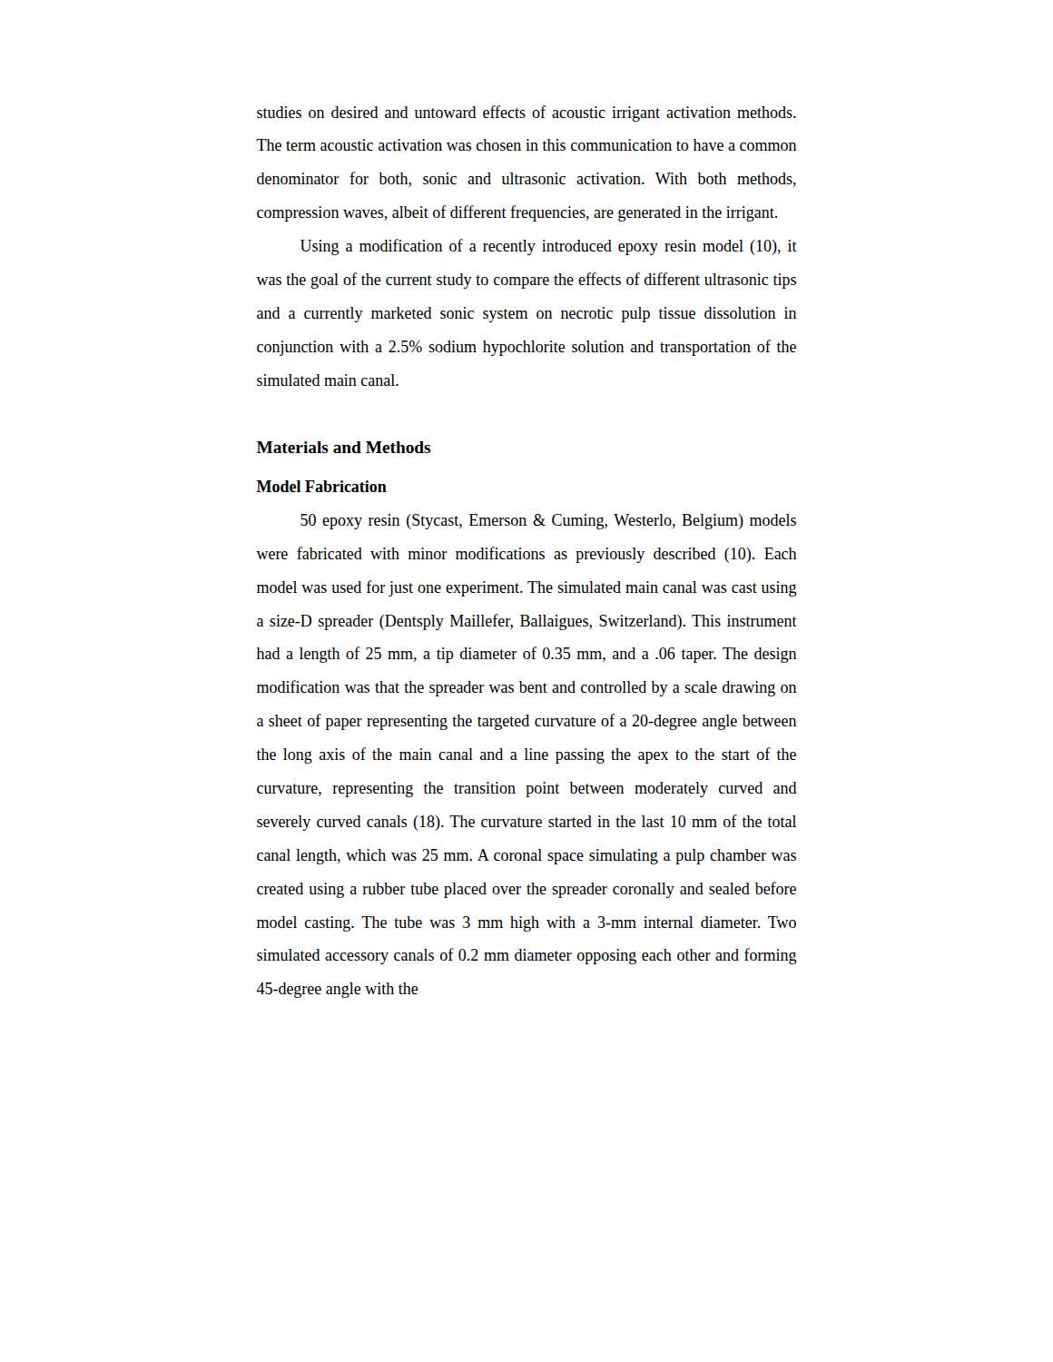studies on desired and untoward effects of acoustic irrigant activation methods. The term acoustic activation was chosen in this communication to have a common denominator for both, sonic and ultrasonic activation. With both methods, compression waves, albeit of different frequencies, are generated in the irrigant.
Using a modification of a recently introduced epoxy resin model (10), it was the goal of the current study to compare the effects of different ultrasonic tips and a currently marketed sonic system on necrotic pulp tissue dissolution in conjunction with a 2.5% sodium hypochlorite solution and transportation of the simulated main canal.
Materials and Methods
Model Fabrication
50 epoxy resin (Stycast, Emerson & Cuming, Westerlo, Belgium) models were fabricated with minor modifications as previously described (10). Each model was used for just one experiment. The simulated main canal was cast using a size-D spreader (Dentsply Maillefer, Ballaigues, Switzerland). This instrument had a length of 25 mm, a tip diameter of 0.35 mm, and a .06 taper. The design modification was that the spreader was bent and controlled by a scale drawing on a sheet of paper representing the targeted curvature of a 20-degree angle between the long axis of the main canal and a line passing the apex to the start of the curvature, representing the transition point between moderately curved and severely curved canals (18). The curvature started in the last 10 mm of the total canal length, which was 25 mm. A coronal space simulating a pulp chamber was created using a rubber tube placed over the spreader coronally and sealed before model casting. The tube was 3 mm high with a 3-mm internal diameter. Two simulated accessory canals of 0.2 mm diameter opposing each other and forming 45-degree angle with the